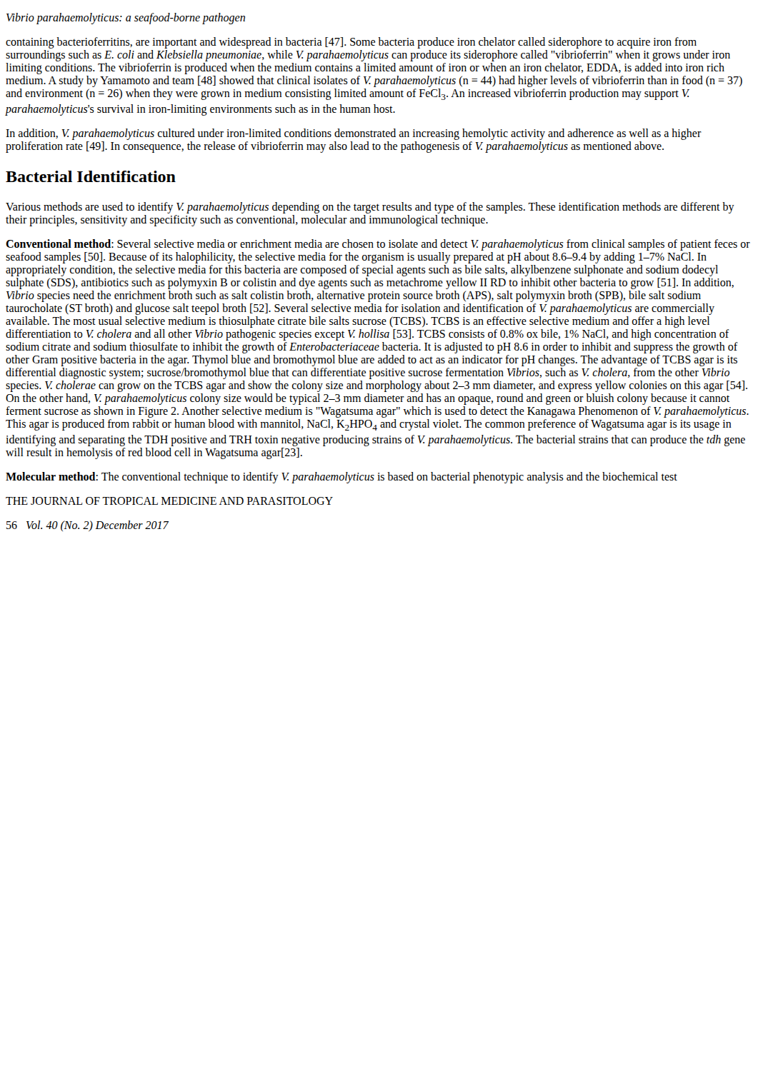Vibrio parahaemolyticus: a seafood-borne pathogen
containing bacterioferritins, are important and widespread in bacteria [47]. Some bacteria produce iron chelator called siderophore to acquire iron from surroundings such as E. coli and Klebsiella pneumoniae, while V. parahaemolyticus can produce its siderophore called "vibrioferrin" when it grows under iron limiting conditions. The vibrioferrin is produced when the medium contains a limited amount of iron or when an iron chelator, EDDA, is added into iron rich medium. A study by Yamamoto and team [48] showed that clinical isolates of V. parahaemolyticus (n = 44) had higher levels of vibrioferrin than in food (n = 37) and environment (n = 26) when they were grown in medium consisting limited amount of FeCl3. An increased vibrioferrin production may support V. parahaemolyticus's survival in iron-limiting environments such as in the human host.
In addition, V. parahaemolyticus cultured under iron-limited conditions demonstrated an increasing hemolytic activity and adherence as well as a higher proliferation rate [49]. In consequence, the release of vibrioferrin may also lead to the pathogenesis of V. parahaemolyticus as mentioned above.
Bacterial Identification
Various methods are used to identify V. parahaemolyticus depending on the target results and type of the samples. These identification methods are different by their principles, sensitivity and specificity such as conventional, molecular and immunological technique.
Conventional method: Several selective media or enrichment media are chosen to isolate and detect V. parahaemolyticus from clinical samples of patient feces or seafood samples [50]. Because of its halophilicity, the selective media for the organism is usually prepared at pH about 8.6–9.4 by adding 1–7% NaCl. In appropriately condition, the selective media for this bacteria are composed of special agents such as bile salts, alkylbenzene sulphonate and sodium dodecyl sulphate (SDS), antibiotics such as polymyxin B or colistin and dye agents such as metachrome yellow II RD to inhibit other bacteria to grow [51]. In addition, Vibrio species need the enrichment broth such as salt colistin broth, alternative protein source broth (APS), salt polymyxin broth (SPB), bile salt sodium taurocholate (ST broth) and glucose salt teepol broth [52]. Several selective media for isolation and identification of V. parahaemolyticus are commercially available. The most usual selective medium is thiosulphate citrate bile salts sucrose (TCBS). TCBS is an effective selective medium and offer a high level differentiation to V. cholera and all other Vibrio pathogenic species except V. hollisa [53]. TCBS consists of 0.8% ox bile, 1% NaCl, and high concentration of sodium citrate and sodium thiosulfate to inhibit the growth of Enterobacteriaceae bacteria. It is adjusted to pH 8.6 in order to inhibit and suppress the growth of other Gram positive bacteria in the agar. Thymol blue and bromothymol blue are added to act as an indicator for pH changes. The advantage of TCBS agar is its differential diagnostic system; sucrose/bromothymol blue that can differentiate positive sucrose fermentation Vibrios, such as V. cholera, from the other Vibrio species. V. cholerae can grow on the TCBS agar and show the colony size and morphology about 2–3 mm diameter, and express yellow colonies on this agar [54]. On the other hand, V. parahaemolyticus colony size would be typical 2–3 mm diameter and has an opaque, round and green or bluish colony because it cannot ferment sucrose as shown in Figure 2. Another selective medium is "Wagatsuma agar" which is used to detect the Kanagawa Phenomenon of V. parahaemolyticus. This agar is produced from rabbit or human blood with mannitol, NaCl, K2HPO4 and crystal violet. The common preference of Wagatsuma agar is its usage in identifying and separating the TDH positive and TRH toxin negative producing strains of V. parahaemolyticus. The bacterial strains that can produce the tdh gene will result in hemolysis of red blood cell in Wagatsuma agar[23].
Molecular method: The conventional technique to identify V. parahaemolyticus is based on bacterial phenotypic analysis and the biochemical test
THE JOURNAL OF TROPICAL MEDICINE AND PARASITOLOGY
56 Vol. 40 (No. 2) December 2017